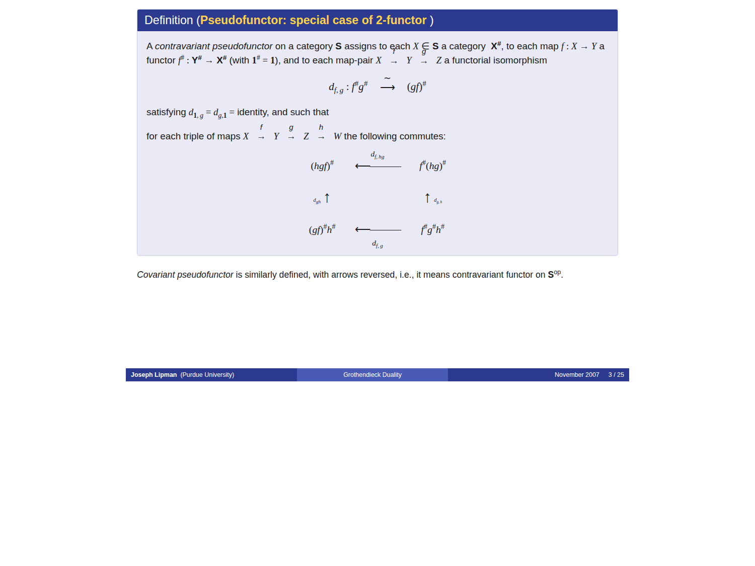Definition (Pseudofunctor: special case of 2-functor )
A contravariant pseudofunctor on a category S assigns to each X ∈ S a category X#, to each map f : X → Y a functor f# : Y# → X# (with 1# = 1), and to each map-pair Xf→Yg→Z a functorial isomorphism
df, g : f#g# ∼⟶ (gf)#
satisfying d1, g = dg,1 = identity, and such that
for each triple of maps Xf→Yg→Zh→W the following commutes:
| ( hgf ) # | d f , hg ⟵——— | f # ( hg ) # |
| d gfh ↑ | | ↑ d g , h |
| ( gf ) # h # | ⟵——— d f , g | f # g # h # |
Covariant pseudofunctor is similarly defined, with arrows reversed, i.e., it means contravariant functor on Sop.
Joseph Lipman (Purdue University)
Grothendieck Duality
November 20073 / 25